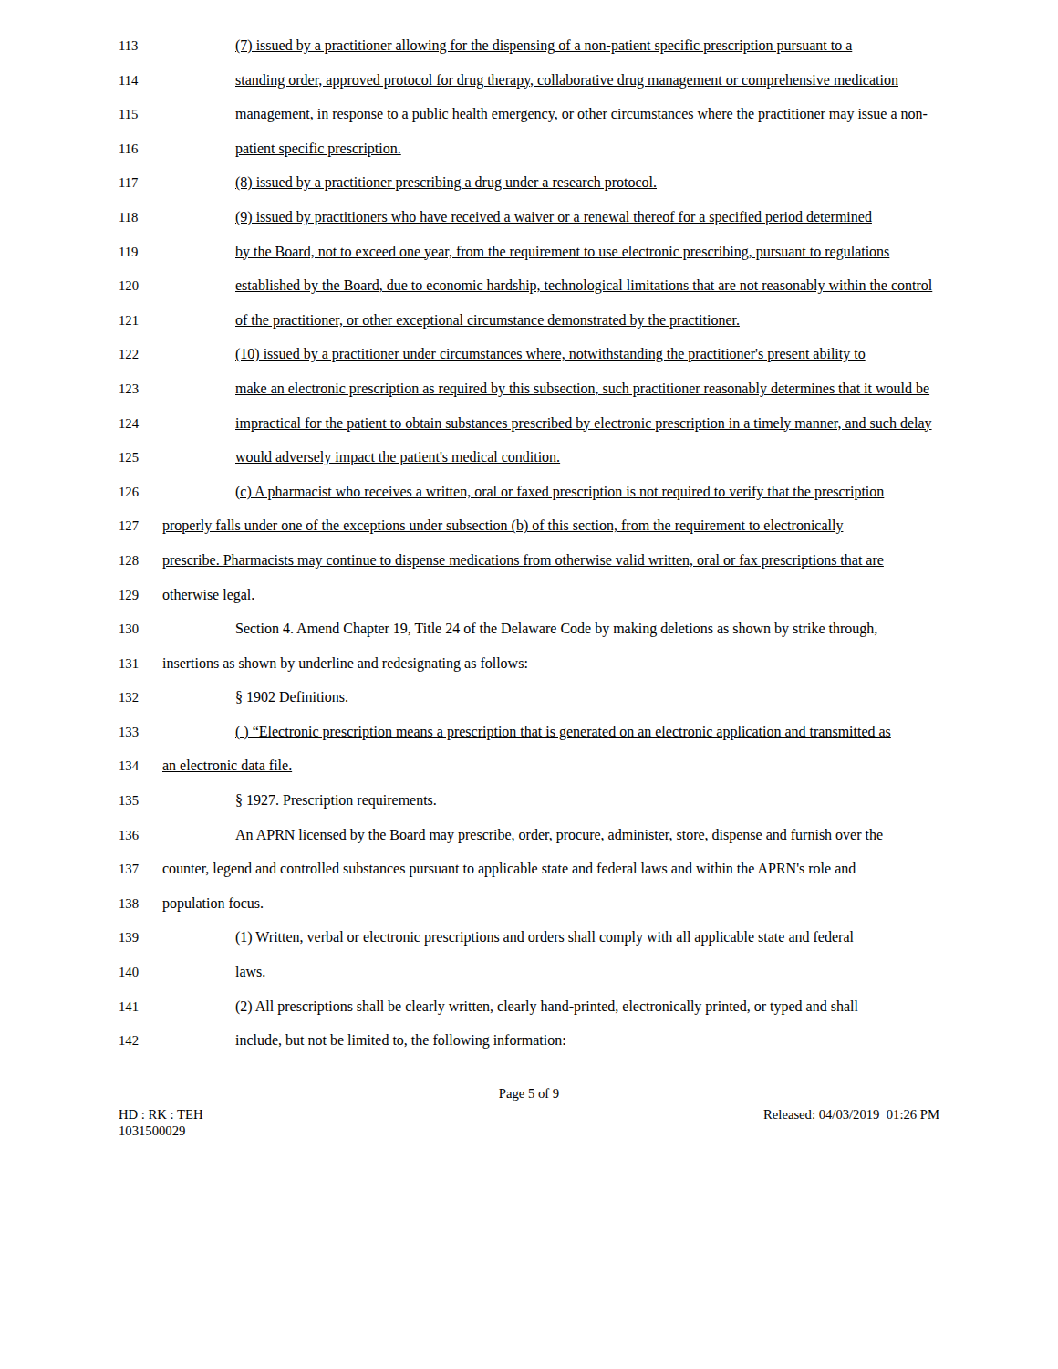113
(7) issued by a practitioner allowing for the dispensing of a non-patient specific prescription pursuant to a
114
standing order, approved protocol for drug therapy, collaborative drug management or comprehensive medication
115
management, in response to a public health emergency, or other circumstances where the practitioner may issue a non-
116
patient specific prescription.
117
(8) issued by a practitioner prescribing a drug under a research protocol.
118
(9) issued by practitioners who have received a waiver or a renewal thereof for a specified period determined
119
by the Board, not to exceed one year, from the requirement to use electronic prescribing, pursuant to regulations
120
established by the Board, due to economic hardship, technological limitations that are not reasonably within the control
121
of the practitioner, or other exceptional circumstance demonstrated by the practitioner.
122
(10) issued by a practitioner under circumstances where, notwithstanding the practitioner's present ability to
123
make an electronic prescription as required by this subsection, such practitioner reasonably determines that it would be
124
impractical for the patient to obtain substances prescribed by electronic prescription in a timely manner, and such delay
125
would adversely impact the patient's medical condition.
126
(c) A pharmacist who receives a written, oral or faxed prescription is not required to verify that the prescription
127
properly falls under one of the exceptions under subsection (b) of this section, from the requirement to electronically
128
prescribe. Pharmacists may continue to dispense medications from otherwise valid written, oral or fax prescriptions that are
129
otherwise legal.
130
Section 4. Amend Chapter 19, Title 24 of the Delaware Code by making deletions as shown by strike through,
131
insertions as shown by underline and redesignating as follows:
132
§ 1902 Definitions.
133
( ) “Electronic prescription means a prescription that is generated on an electronic application and transmitted as
134
an electronic data file.
135
§ 1927. Prescription requirements.
136
An APRN licensed by the Board may prescribe, order, procure, administer, store, dispense and furnish over the
137
counter, legend and controlled substances pursuant to applicable state and federal laws and within the APRN's role and
138
population focus.
139
(1) Written, verbal or electronic prescriptions and orders shall comply with all applicable state and federal
140
laws.
141
(2) All prescriptions shall be clearly written, clearly hand-printed, electronically printed, or typed and shall
142
include, but not be limited to, the following information:
Page 5 of 9
HD : RK : TEH
1031500029
Released: 04/03/2019 01:26 PM